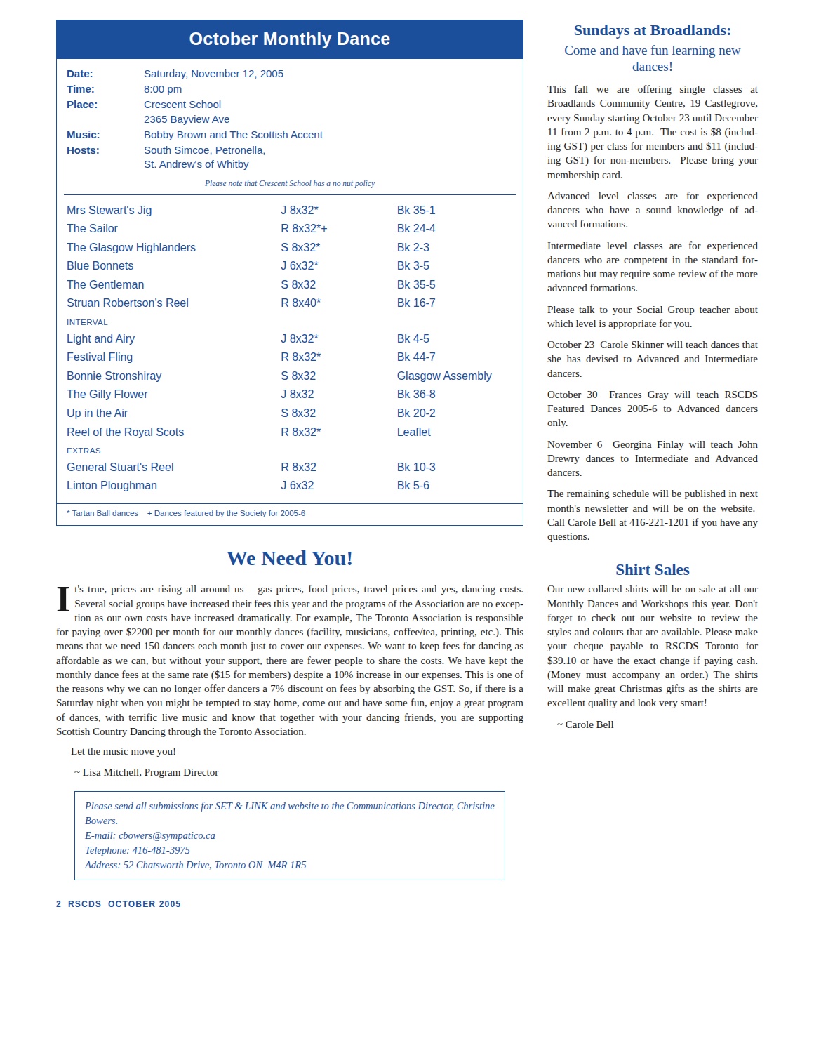October Monthly Dance
| Date: | Saturday, November 12, 2005 |
| Time: | 8:00 pm |
| Place: | Crescent School 2365 Bayview Ave |
| Music: | Bobby Brown and The Scottish Accent |
| Hosts: | South Simcoe, Petronella, St. Andrew's of Whitby |
Please note that Crescent School has a no nut policy
| Mrs Stewart's Jig | J 8x32* | Bk 35-1 |
| The Sailor | R 8x32*+ | Bk 24-4 |
| The Glasgow Highlanders | S 8x32* | Bk 2-3 |
| Blue Bonnets | J 6x32* | Bk 3-5 |
| The Gentleman | S 8x32 | Bk 35-5 |
| Struan Robertson's Reel | R 8x40* | Bk 16-7 |
| INTERVAL |
| Light and Airy | J 8x32* | Bk 4-5 |
| Festival Fling | R 8x32* | Bk 44-7 |
| Bonnie Stronshiray | S 8x32 | Glasgow Assembly |
| The Gilly Flower | J 8x32 | Bk 36-8 |
| Up in the Air | S 8x32 | Bk 20-2 |
| Reel of the Royal Scots | R 8x32* | Leaflet |
| EXTRAS |
| General Stuart's Reel | R 8x32 | Bk 10-3 |
| Linton Ploughman | J 6x32 | Bk 5-6 |
* Tartan Ball dances + Dances featured by the Society for 2005-6
We Need You!
It's true, prices are rising all around us – gas prices, food prices, travel prices and yes, dancing costs. Several social groups have increased their fees this year and the programs of the Association are no exception as our own costs have increased dramatically. For example, The Toronto Association is responsible for paying over $2200 per month for our monthly dances (facility, musicians, coffee/tea, printing, etc.). This means that we need 150 dancers each month just to cover our expenses. We want to keep fees for dancing as affordable as we can, but without your support, there are fewer people to share the costs. We have kept the monthly dance fees at the same rate ($15 for members) despite a 10% increase in our expenses. This is one of the reasons why we can no longer offer dancers a 7% discount on fees by absorbing the GST. So, if there is a Saturday night when you might be tempted to stay home, come out and have some fun, enjoy a great program of dances, with terrific live music and know that together with your dancing friends, you are supporting Scottish Country Dancing through the Toronto Association.
Let the music move you!
~ Lisa Mitchell, Program Director
Please send all submissions for SET & LINK and website to the Communications Director, Christine Bowers.
E-mail: cbowers@sympatico.ca
Telephone: 416-481-3975
Address: 52 Chatsworth Drive, Toronto ON M4R 1R5
Sundays at Broadlands:
Come and have fun learning new dances!
This fall we are offering single classes at Broadlands Community Centre, 19 Castlegrove, every Sunday starting October 23 until December 11 from 2 p.m. to 4 p.m. The cost is $8 (including GST) per class for members and $11 (including GST) for non-members. Please bring your membership card.
Advanced level classes are for experienced dancers who have a sound knowledge of advanced formations.
Intermediate level classes are for experienced dancers who are competent in the standard formations but may require some review of the more advanced formations.
Please talk to your Social Group teacher about which level is appropriate for you.
October 23 Carole Skinner will teach dances that she has devised to Advanced and Intermediate dancers.
October 30 Frances Gray will teach RSCDS Featured Dances 2005-6 to Advanced dancers only.
November 6 Georgina Finlay will teach John Drewry dances to Intermediate and Advanced dancers.
The remaining schedule will be published in next month's newsletter and will be on the website. Call Carole Bell at 416-221-1201 if you have any questions.
Shirt Sales
Our new collared shirts will be on sale at all our Monthly Dances and Workshops this year. Don't forget to check out our website to review the styles and colours that are available. Please make your cheque payable to RSCDS Toronto for $39.10 or have the exact change if paying cash. (Money must accompany an order.) The shirts will make great Christmas gifts as the shirts are excellent quality and look very smart!
~ Carole Bell
2 RSCDS OCTOBER 2005